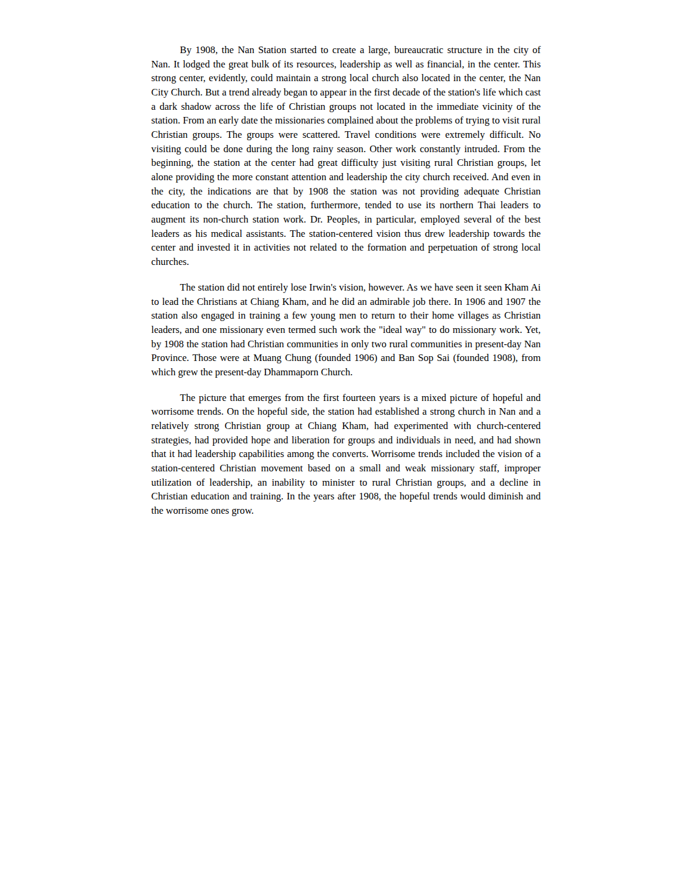By 1908, the Nan Station started to create a large, bureaucratic structure in the city of Nan. It lodged the great bulk of its resources, leadership as well as financial, in the center. This strong center, evidently, could maintain a strong local church also located in the center, the Nan City Church. But a trend already began to appear in the first decade of the station's life which cast a dark shadow across the life of Christian groups not located in the immediate vicinity of the station. From an early date the missionaries complained about the problems of trying to visit rural Christian groups. The groups were scattered. Travel conditions were extremely difficult. No visiting could be done during the long rainy season. Other work constantly intruded. From the beginning, the station at the center had great difficulty just visiting rural Christian groups, let alone providing the more constant attention and leadership the city church received. And even in the city, the indications are that by 1908 the station was not providing adequate Christian education to the church. The station, furthermore, tended to use its northern Thai leaders to augment its non-church station work. Dr. Peoples, in particular, employed several of the best leaders as his medical assistants. The station-centered vision thus drew leadership towards the center and invested it in activities not related to the formation and perpetuation of strong local churches.
The station did not entirely lose Irwin's vision, however. As we have seen it seen Kham Ai to lead the Christians at Chiang Kham, and he did an admirable job there. In 1906 and 1907 the station also engaged in training a few young men to return to their home villages as Christian leaders, and one missionary even termed such work the "ideal way" to do missionary work. Yet, by 1908 the station had Christian communities in only two rural communities in present-day Nan Province. Those were at Muang Chung (founded 1906) and Ban Sop Sai (founded 1908), from which grew the present-day Dhammaporn Church.
The picture that emerges from the first fourteen years is a mixed picture of hopeful and worrisome trends. On the hopeful side, the station had established a strong church in Nan and a relatively strong Christian group at Chiang Kham, had experimented with church-centered strategies, had provided hope and liberation for groups and individuals in need, and had shown that it had leadership capabilities among the converts. Worrisome trends included the vision of a station-centered Christian movement based on a small and weak missionary staff, improper utilization of leadership, an inability to minister to rural Christian groups, and a decline in Christian education and training. In the years after 1908, the hopeful trends would diminish and the worrisome ones grow.